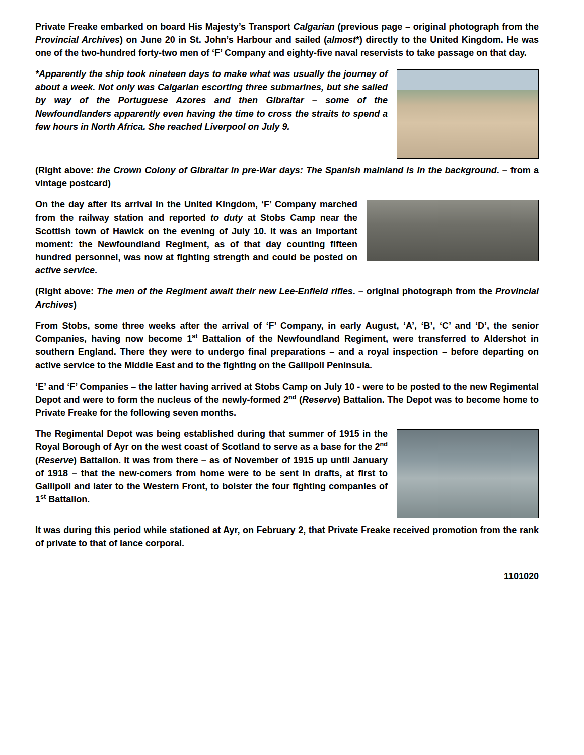Private Freake embarked on board His Majesty’s Transport Calgarian (previous page – original photograph from the Provincial Archives) on June 20 in St. John’s Harbour and sailed (almost*) directly to the United Kingdom. He was one of the two-hundred forty-two men of ‘F’ Company and eighty-five naval reservists to take passage on that day.
*Apparently the ship took nineteen days to make what was usually the journey of about a week. Not only was Calgarian escorting three submarines, but she sailed by way of the Portuguese Azores and then Gibraltar – some of the Newfoundlanders apparently even having the time to cross the straits to spend a few hours in North Africa. She reached Liverpool on July 9.
(Right above: the Crown Colony of Gibraltar in pre-War days: The Spanish mainland is in the background. – from a vintage postcard)
On the day after its arrival in the United Kingdom, ‘F’ Company marched from the railway station and reported to duty at Stobs Camp near the Scottish town of Hawick on the evening of July 10. It was an important moment: the Newfoundland Regiment, as of that day counting fifteen hundred personnel, was now at fighting strength and could be posted on active service.
(Right above: The men of the Regiment await their new Lee-Enfield rifles. – original photograph from the Provincial Archives)
From Stobs, some three weeks after the arrival of ‘F’ Company, in early August, ‘A’, ‘B’, ‘C’ and ‘D’, the senior Companies, having now become 1st Battalion of the Newfoundland Regiment, were transferred to Aldershot in southern England. There they were to undergo final preparations – and a royal inspection – before departing on active service to the Middle East and to the fighting on the Gallipoli Peninsula.
‘E’ and ‘F’ Companies – the latter having arrived at Stobs Camp on July 10 - were to be posted to the new Regimental Depot and were to form the nucleus of the newly-formed 2nd (Reserve) Battalion. The Depot was to become home to Private Freake for the following seven months.
The Regimental Depot was being established during that summer of 1915 in the Royal Borough of Ayr on the west coast of Scotland to serve as a base for the 2nd (Reserve) Battalion. It was from there – as of November of 1915 up until January of 1918 – that the new-comers from home were to be sent in drafts, at first to Gallipoli and later to the Western Front, to bolster the four fighting companies of 1st Battalion.
It was during this period while stationed at Ayr, on February 2, that Private Freake received promotion from the rank of private to that of lance corporal.
1101020